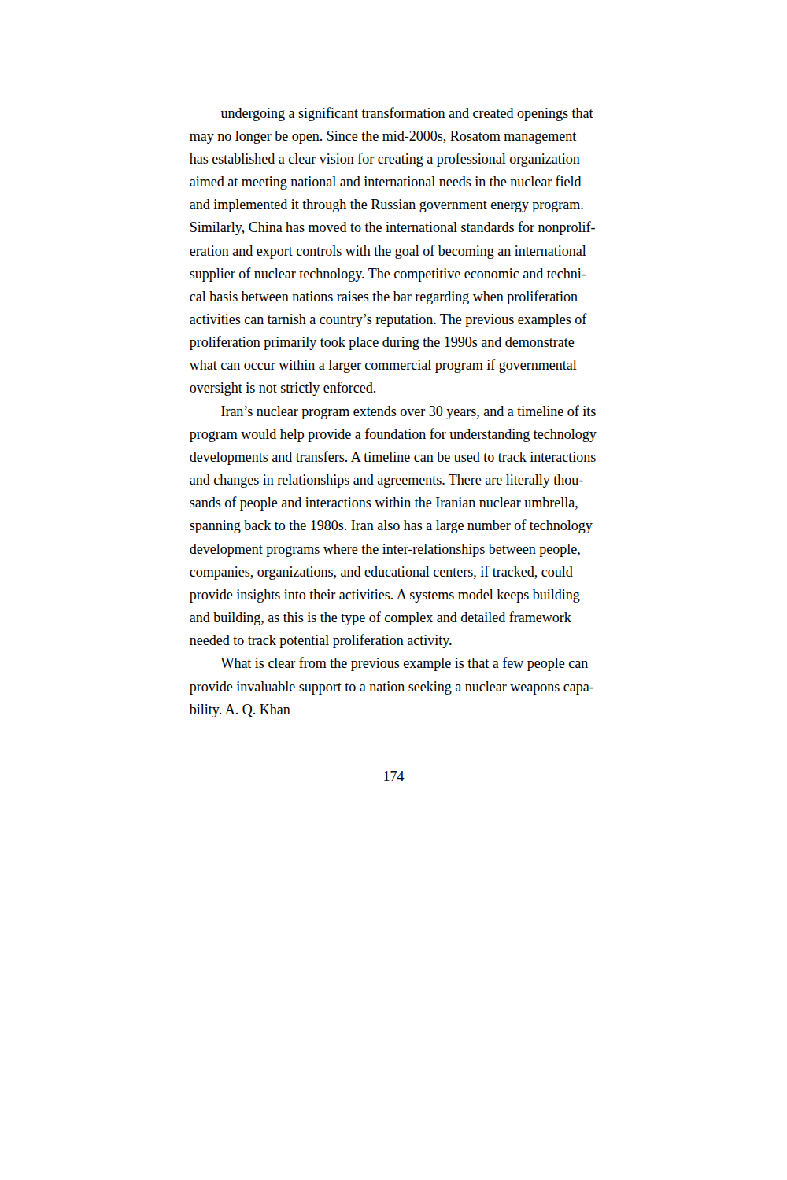undergoing a significant transformation and created openings that may no longer be open. Since the mid-2000s, Rosatom management has established a clear vision for creating a professional organization aimed at meeting national and international needs in the nuclear field and implemented it through the Russian government energy program. Similarly, China has moved to the international standards for nonproliferation and export controls with the goal of becoming an international supplier of nuclear technology. The competitive economic and technical basis between nations raises the bar regarding when proliferation activities can tarnish a country’s reputation. The previous examples of proliferation primarily took place during the 1990s and demonstrate what can occur within a larger commercial program if governmental oversight is not strictly enforced.
Iran’s nuclear program extends over 30 years, and a timeline of its program would help provide a foundation for understanding technology developments and transfers. A timeline can be used to track interactions and changes in relationships and agreements. There are literally thousands of people and interactions within the Iranian nuclear umbrella, spanning back to the 1980s. Iran also has a large number of technology development programs where the inter-relationships between people, companies, organizations, and educational centers, if tracked, could provide insights into their activities. A systems model keeps building and building, as this is the type of complex and detailed framework needed to track potential proliferation activity.
What is clear from the previous example is that a few people can provide invaluable support to a nation seeking a nuclear weapons capability. A. Q. Khan
174